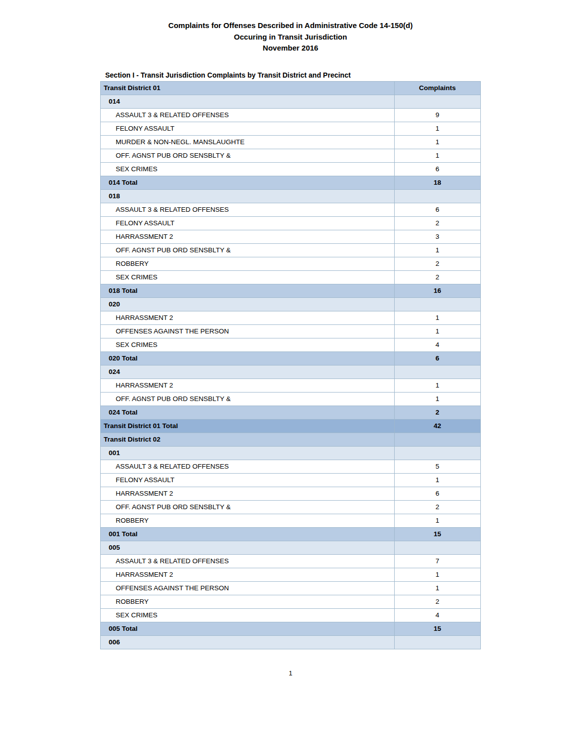Complaints for Offenses Described in Administrative Code 14-150(d)
Occuring in Transit Jurisdiction
November 2016
Section I - Transit Jurisdiction Complaints by Transit District and Precinct
| Transit District 01 | Complaints |
| 014 | |
| ASSAULT 3 & RELATED OFFENSES | 9 |
| FELONY ASSAULT | 1 |
| MURDER & NON-NEGL. MANSLAUGHTE | 1 |
| OFF. AGNST PUB ORD SENSBLTY & | 1 |
| SEX CRIMES | 6 |
| 014 Total | 18 |
| 018 | |
| ASSAULT 3 & RELATED OFFENSES | 6 |
| FELONY ASSAULT | 2 |
| HARRASSMENT 2 | 3 |
| OFF. AGNST PUB ORD SENSBLTY & | 1 |
| ROBBERY | 2 |
| SEX CRIMES | 2 |
| 018 Total | 16 |
| 020 | |
| HARRASSMENT 2 | 1 |
| OFFENSES AGAINST THE PERSON | 1 |
| SEX CRIMES | 4 |
| 020 Total | 6 |
| 024 | |
| HARRASSMENT 2 | 1 |
| OFF. AGNST PUB ORD SENSBLTY & | 1 |
| 024 Total | 2 |
| Transit District 01 Total | 42 |
| Transit District 02 | |
| 001 | |
| ASSAULT 3 & RELATED OFFENSES | 5 |
| FELONY ASSAULT | 1 |
| HARRASSMENT 2 | 6 |
| OFF. AGNST PUB ORD SENSBLTY & | 2 |
| ROBBERY | 1 |
| 001 Total | 15 |
| 005 | |
| ASSAULT 3 & RELATED OFFENSES | 7 |
| HARRASSMENT 2 | 1 |
| OFFENSES AGAINST THE PERSON | 1 |
| ROBBERY | 2 |
| SEX CRIMES | 4 |
| 005 Total | 15 |
| 006 | |
1